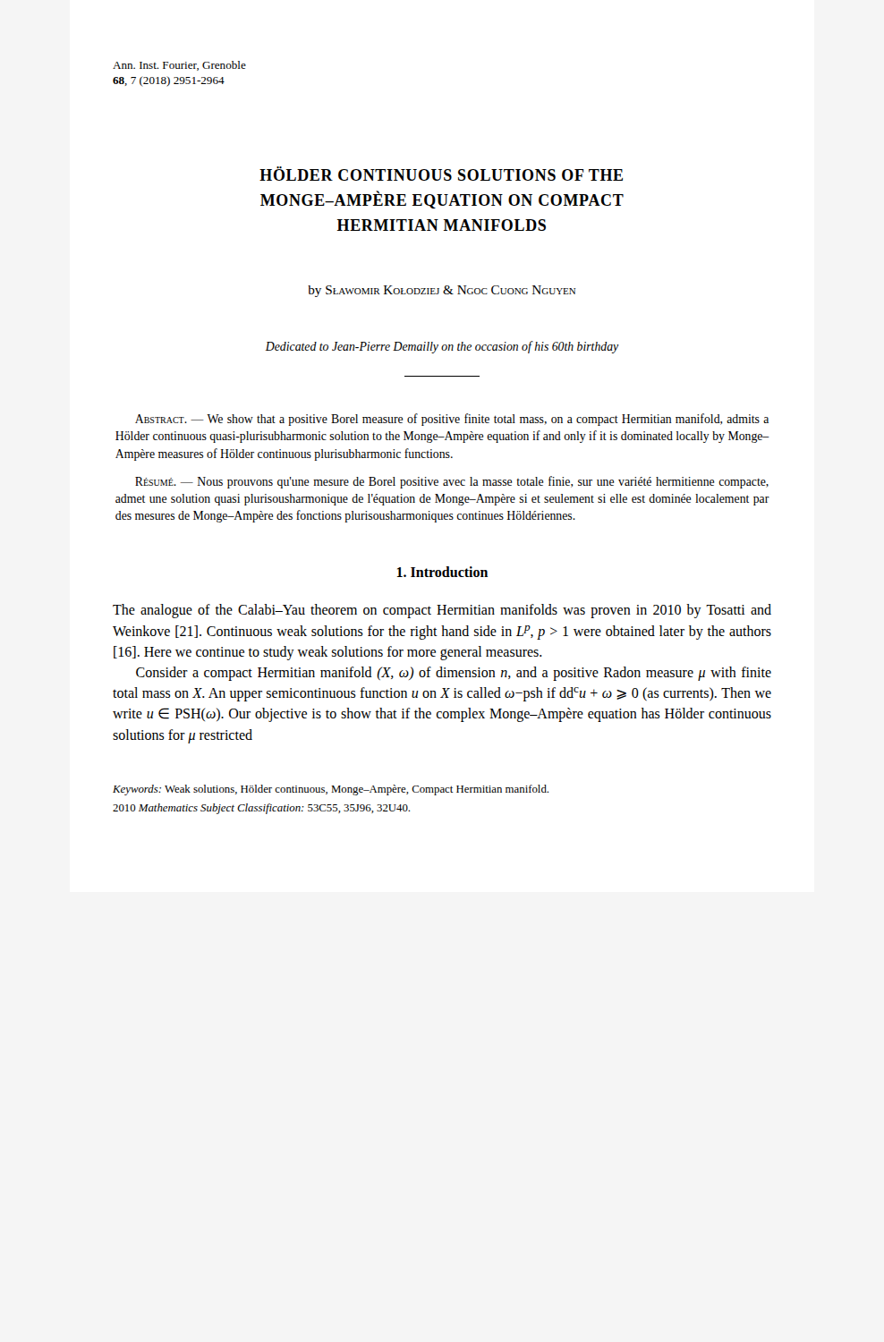Ann. Inst. Fourier, Grenoble
68, 7 (2018) 2951-2964
Hölder continuous solutions of the
Monge–Ampère equation on compact
Hermitian manifolds
by Sławomir Kołodziej & Ngoc Cuong Nguyen
Dedicated to Jean-Pierre Demailly on the occasion of his 60th birthday
Abstract. — We show that a positive Borel measure of positive finite total mass, on a compact Hermitian manifold, admits a Hölder continuous quasi-plurisubharmonic solution to the Monge–Ampère equation if and only if it is dominated locally by Monge–Ampère measures of Hölder continuous plurisubharmonic functions.
Résumé. — Nous prouvons qu'une mesure de Borel positive avec la masse totale finie, sur une variété hermitienne compacte, admet une solution quasi plurisousharmonique de l'équation de Monge–Ampère si et seulement si elle est dominée localement par des mesures de Monge–Ampère des fonctions plurisousharmoniques continues Höldériennes.
1. Introduction
The analogue of the Calabi–Yau theorem on compact Hermitian manifolds was proven in 2010 by Tosatti and Weinkove [21]. Continuous weak solutions for the right hand side in Lp, p > 1 were obtained later by the authors [16]. Here we continue to study weak solutions for more general measures.
Consider a compact Hermitian manifold (X, ω) of dimension n, and a positive Radon measure μ with finite total mass on X. An upper semicontinuous function u on X is called ω−psh if ddcu + ω ⩾ 0 (as currents). Then we write u ∈ PSH(ω). Our objective is to show that if the complex Monge–Ampère equation has Hölder continuous solutions for μ restricted
Keywords: Weak solutions, Hölder continuous, Monge–Ampère, Compact Hermitian manifold.
2010 Mathematics Subject Classification: 53C55, 35J96, 32U40.